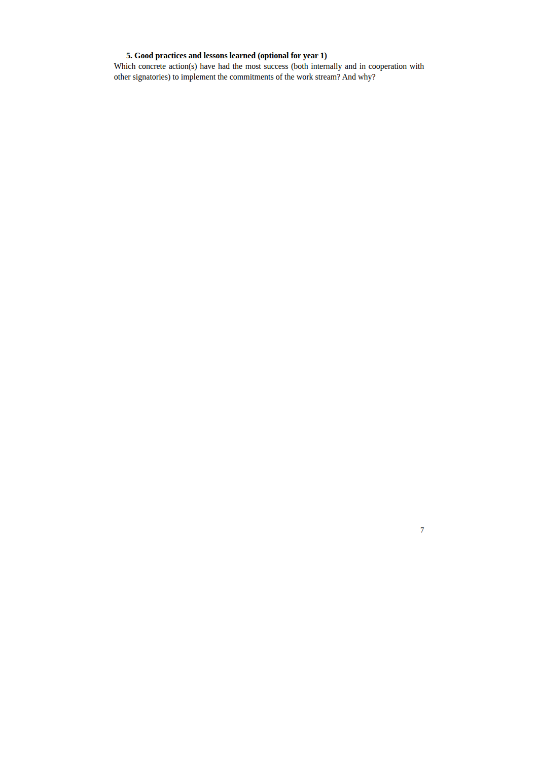Good practices and lessons learned (optional for year 1)
Which concrete action(s) have had the most success (both internally and in cooperation with other signatories) to implement the commitments of the work stream? And why?
7